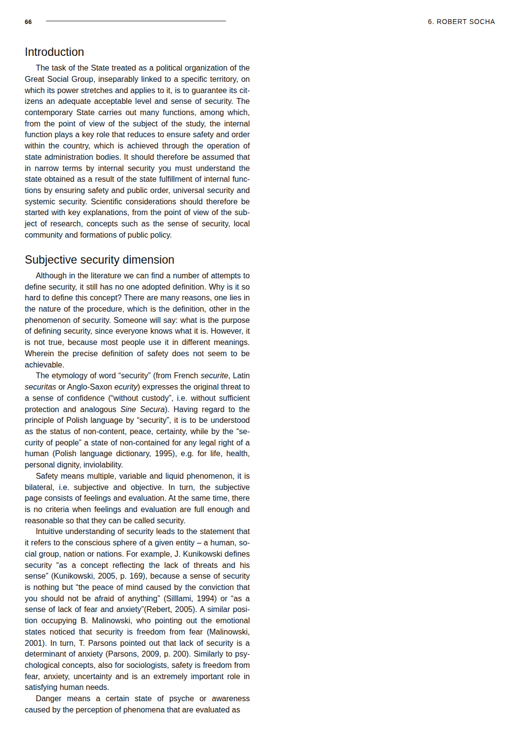66 6. Robert Socha
Introduction
The task of the State treated as a political organization of the Great Social Group, inseparably linked to a specific territory, on which its power stretches and applies to it, is to guarantee its citizens an adequate acceptable level and sense of security. The contemporary State carries out many functions, among which, from the point of view of the subject of the study, the internal function plays a key role that reduces to ensure safety and order within the country, which is achieved through the operation of state administration bodies. It should therefore be assumed that in narrow terms by internal security you must understand the state obtained as a result of the state fulfillment of internal functions by ensuring safety and public order, universal security and systemic security. Scientific considerations should therefore be started with key explanations, from the point of view of the subject of research, concepts such as the sense of security, local community and formations of public policy.
Subjective security dimension
Although in the literature we can find a number of attempts to define security, it still has no one adopted definition. Why is it so hard to define this concept? There are many reasons, one lies in the nature of the procedure, which is the definition, other in the phenomenon of security. Someone will say: what is the purpose of defining security, since everyone knows what it is. However, it is not true, because most people use it in different meanings. Wherein the precise definition of safety does not seem to be achievable.
The etymology of word “security” (from French securite, Latin securitas or Anglo-Saxon ecurity) expresses the original threat to a sense of confidence (“without custody”, i.e. without sufficient protection and analogous Sine Secura). Having regard to the principle of Polish language by “security”, it is to be understood as the status of non-content, peace, certainty, while by the “security of people” a state of non-contained for any legal right of a human (Polish language dictionary, 1995), e.g. for life, health, personal dignity, inviolability.
Safety means multiple, variable and liquid phenomenon, it is bilateral, i.e. subjective and objective. In turn, the subjective page consists of feelings and evaluation. At the same time, there is no criteria when feelings and evaluation are full enough and reasonable so that they can be called security.
Intuitive understanding of security leads to the statement that it refers to the conscious sphere of a given entity – a human, social group, nation or nations. For example, J. Kunikowski defines security “as a concept reflecting the lack of threats and his sense” (Kunikowski, 2005, p. 169), because a sense of security is nothing but “the peace of mind caused by the conviction that you should not be afraid of anything” (Silllami, 1994) or “as a sense of lack of fear and anxiety”(Rebert, 2005). A similar position occupying B. Malinowski, who pointing out the emotional states noticed that security is freedom from fear (Malinowski, 2001). In turn, T. Parsons pointed out that lack of security is a determinant of anxiety (Parsons, 2009, p. 200). Similarly to psychological concepts, also for sociologists, safety is freedom from fear, anxiety, uncertainty and is an extremely important role in satisfying human needs.
Danger means a certain state of psyche or awareness caused by the perception of phenomena that are evaluated as